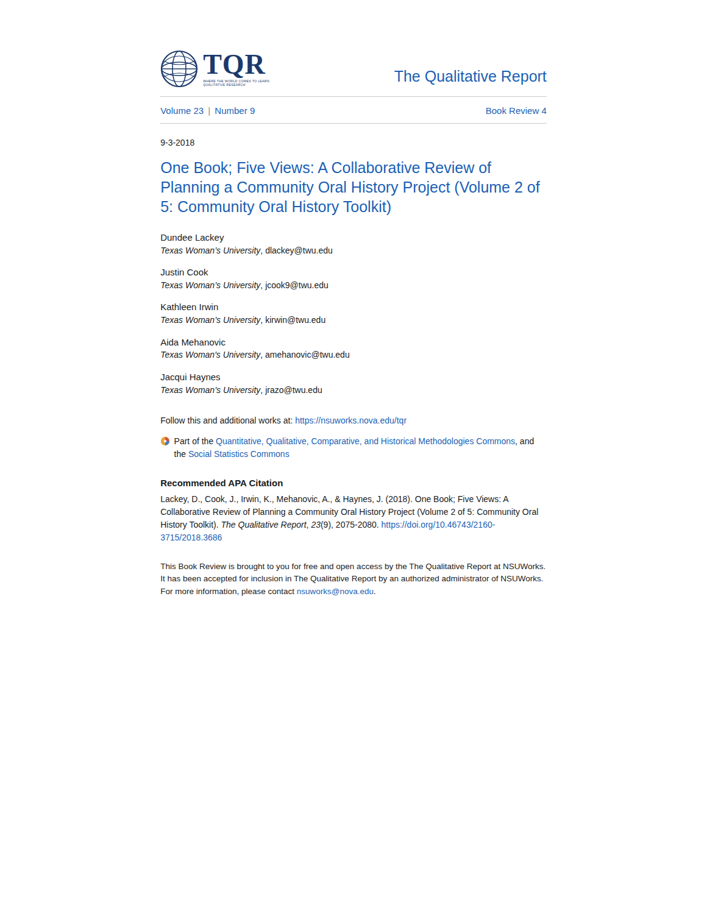TQR
Where the world comes to learn
qualitative research
The Qualitative Report
Volume 23|Number 9
Book Review 4
9-3-2018
One Book; Five Views: A Collaborative Review of Planning a Community Oral History Project (Volume 2 of 5: Community Oral History Toolkit)
Dundee Lackey
Texas Woman’s University, dlackey@twu.edu
Justin Cook
Texas Woman’s University, jcook9@twu.edu
Kathleen Irwin
Texas Woman’s University, kirwin@twu.edu
Aida Mehanovic
Texas Woman's University, amehanovic@twu.edu
Jacqui Haynes
Texas Woman’s University, jrazo@twu.edu
Follow this and additional works at: https://nsuworks.nova.edu/tqr
Part of the Quantitative, Qualitative, Comparative, and Historical Methodologies Commons, and the Social Statistics Commons
Recommended APA Citation
Lackey, D., Cook, J., Irwin, K., Mehanovic, A., & Haynes, J. (2018). One Book; Five Views: A Collaborative Review of Planning a Community Oral History Project (Volume 2 of 5: Community Oral History Toolkit). The Qualitative Report, 23(9), 2075-2080. https://doi.org/10.46743/2160-3715/2018.3686
This Book Review is brought to you for free and open access by the The Qualitative Report at NSUWorks. It has been accepted for inclusion in The Qualitative Report by an authorized administrator of NSUWorks. For more information, please contact nsuworks@nova.edu.